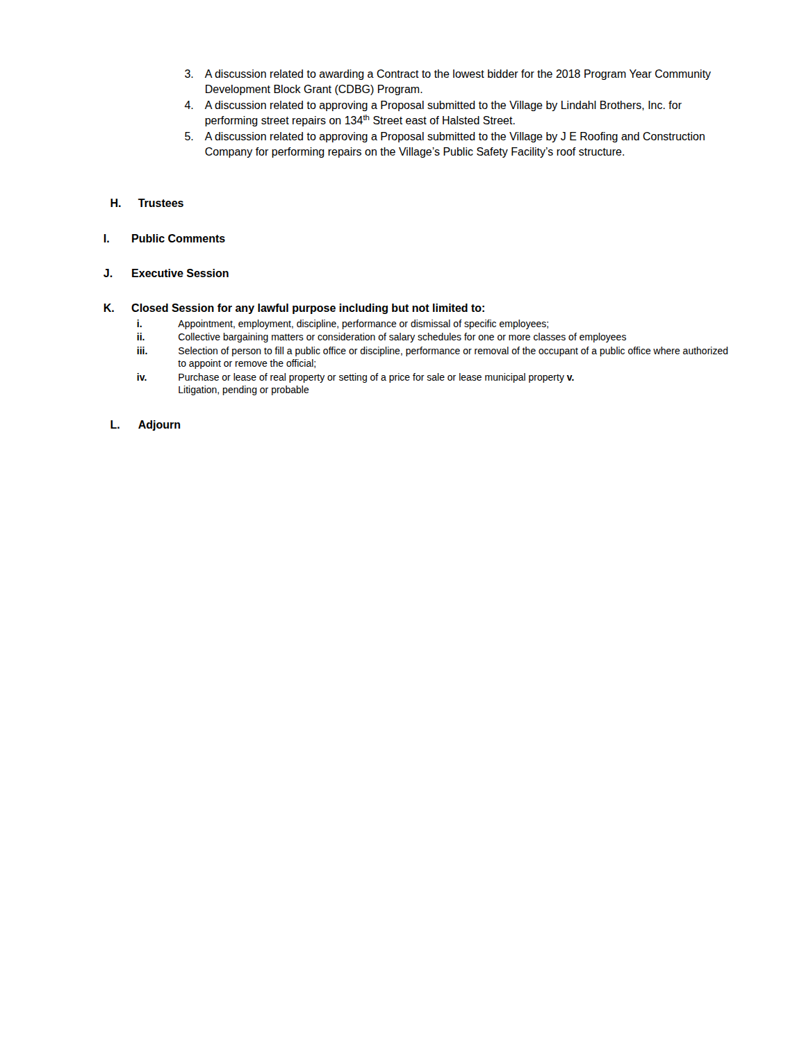A discussion related to awarding a Contract to the lowest bidder for the 2018 Program Year Community Development Block Grant (CDBG) Program.
A discussion related to approving a Proposal submitted to the Village by Lindahl Brothers, Inc. for performing street repairs on 134th Street east of Halsted Street.
A discussion related to approving a Proposal submitted to the Village by J E Roofing and Construction Company for performing repairs on the Village’s Public Safety Facility’s roof structure.
H. Trustees
I. Public Comments
J. Executive Session
K. Closed Session for any lawful purpose including but not limited to:
i. Appointment, employment, discipline, performance or dismissal of specific employees;
ii. Collective bargaining matters or consideration of salary schedules for one or more classes of employees
iii. Selection of person to fill a public office or discipline, performance or removal of the occupant of a public office where authorized to appoint or remove the official;
iv. Purchase or lease of real property or setting of a price for sale or lease municipal property v.
Litigation, pending or probable
L. Adjourn